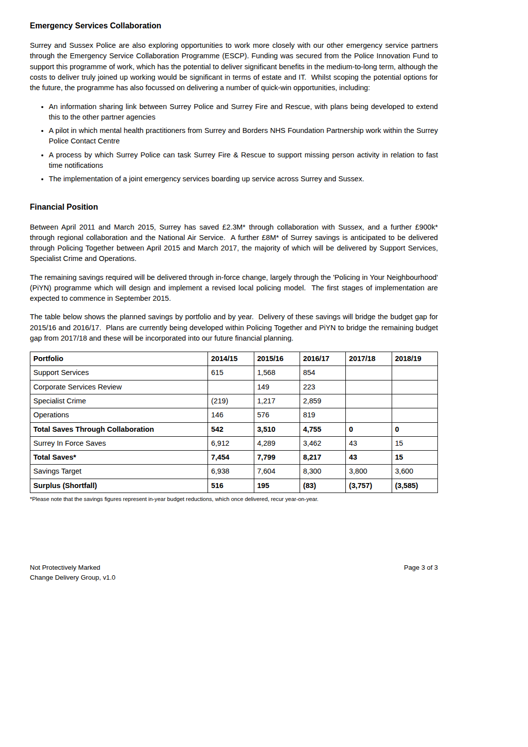Emergency Services Collaboration
Surrey and Sussex Police are also exploring opportunities to work more closely with our other emergency service partners through the Emergency Service Collaboration Programme (ESCP). Funding was secured from the Police Innovation Fund to support this programme of work, which has the potential to deliver significant benefits in the medium-to-long term, although the costs to deliver truly joined up working would be significant in terms of estate and IT. Whilst scoping the potential options for the future, the programme has also focussed on delivering a number of quick-win opportunities, including:
An information sharing link between Surrey Police and Surrey Fire and Rescue, with plans being developed to extend this to the other partner agencies
A pilot in which mental health practitioners from Surrey and Borders NHS Foundation Partnership work within the Surrey Police Contact Centre
A process by which Surrey Police can task Surrey Fire & Rescue to support missing person activity in relation to fast time notifications
The implementation of a joint emergency services boarding up service across Surrey and Sussex.
Financial Position
Between April 2011 and March 2015, Surrey has saved £2.3M* through collaboration with Sussex, and a further £900k* through regional collaboration and the National Air Service. A further £8M* of Surrey savings is anticipated to be delivered through Policing Together between April 2015 and March 2017, the majority of which will be delivered by Support Services, Specialist Crime and Operations.
The remaining savings required will be delivered through in-force change, largely through the 'Policing in Your Neighbourhood' (PiYN) programme which will design and implement a revised local policing model. The first stages of implementation are expected to commence in September 2015.
The table below shows the planned savings by portfolio and by year. Delivery of these savings will bridge the budget gap for 2015/16 and 2016/17. Plans are currently being developed within Policing Together and PiYN to bridge the remaining budget gap from 2017/18 and these will be incorporated into our future financial planning.
| Portfolio | 2014/15 | 2015/16 | 2016/17 | 2017/18 | 2018/19 |
| --- | --- | --- | --- | --- | --- |
| Support Services | 615 | 1,568 | 854 | | |
| Corporate Services Review | | 149 | 223 | | |
| Specialist Crime | (219) | 1,217 | 2,859 | | |
| Operations | 146 | 576 | 819 | | |
| Total Saves Through Collaboration | 542 | 3,510 | 4,755 | 0 | 0 |
| Surrey In Force Saves | 6,912 | 4,289 | 3,462 | 43 | 15 |
| Total Saves* | 7,454 | 7,799 | 8,217 | 43 | 15 |
| Savings Target | 6,938 | 7,604 | 8,300 | 3,800 | 3,600 |
| Surplus (Shortfall) | 516 | 195 | (83) | (3,757) | (3,585) |
*Please note that the savings figures represent in-year budget reductions, which once delivered, recur year-on-year.
Not Protectively Marked
Change Delivery Group, v1.0
Page 3 of 3